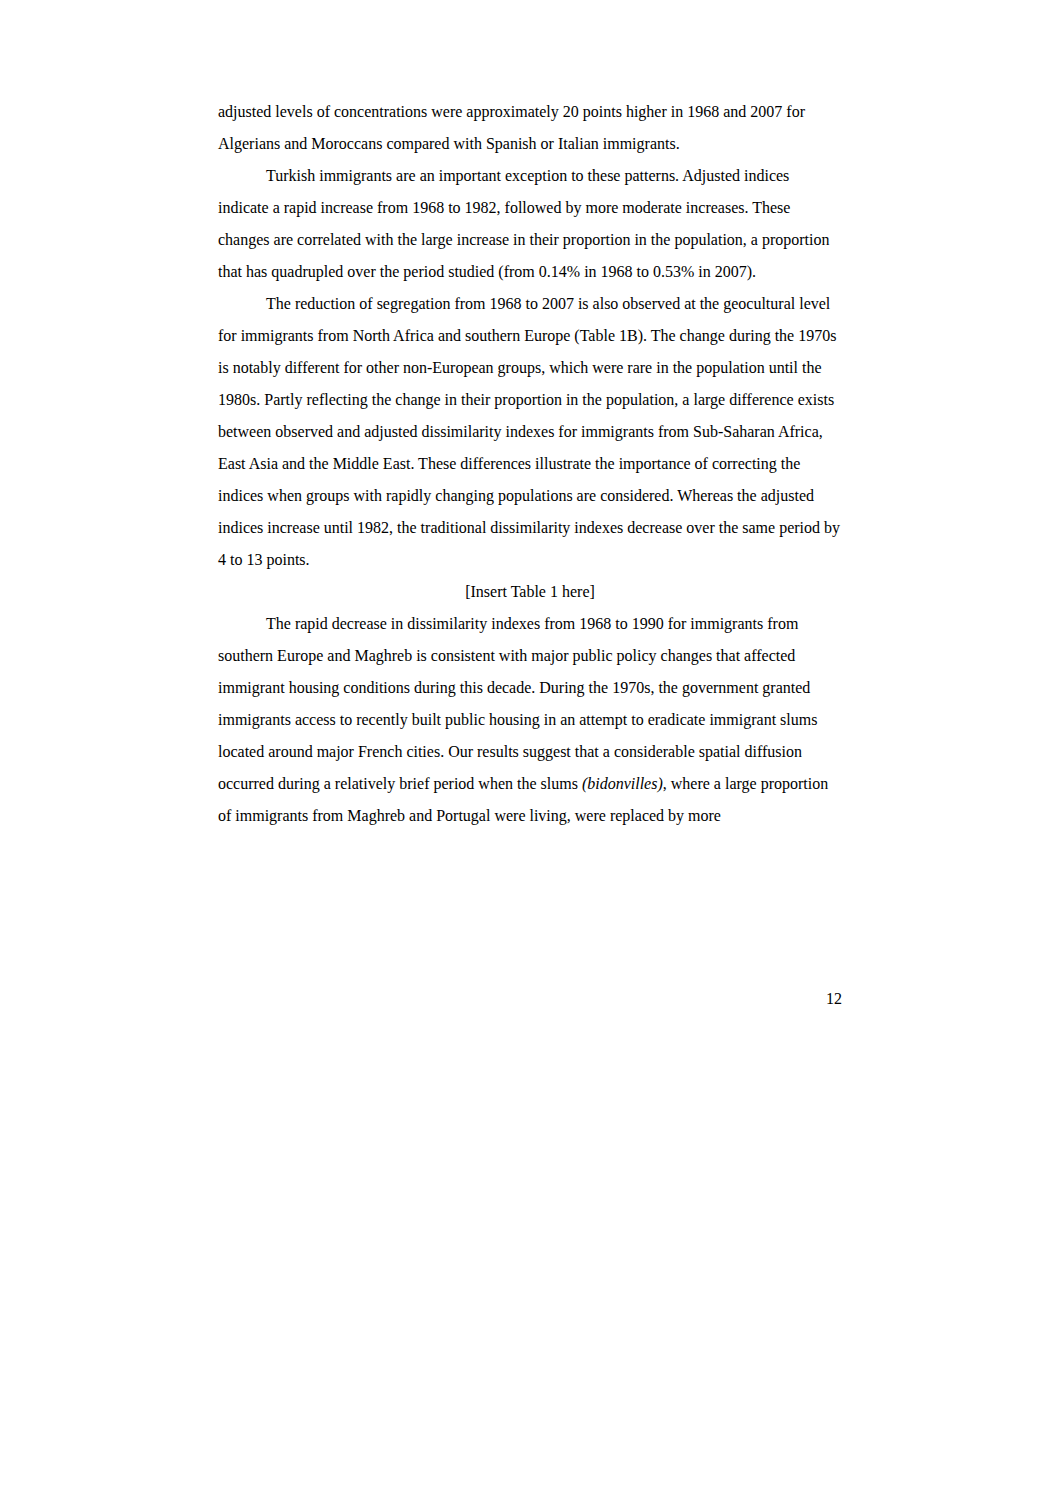adjusted levels of concentrations were approximately 20 points higher in 1968 and 2007 for Algerians and Moroccans compared with Spanish or Italian immigrants.
Turkish immigrants are an important exception to these patterns. Adjusted indices indicate a rapid increase from 1968 to 1982, followed by more moderate increases. These changes are correlated with the large increase in their proportion in the population, a proportion that has quadrupled over the period studied (from 0.14% in 1968 to 0.53% in 2007).
The reduction of segregation from 1968 to 2007 is also observed at the geocultural level for immigrants from North Africa and southern Europe (Table 1B). The change during the 1970s is notably different for other non-European groups, which were rare in the population until the 1980s. Partly reflecting the change in their proportion in the population, a large difference exists between observed and adjusted dissimilarity indexes for immigrants from Sub-Saharan Africa, East Asia and the Middle East. These differences illustrate the importance of correcting the indices when groups with rapidly changing populations are considered. Whereas the adjusted indices increase until 1982, the traditional dissimilarity indexes decrease over the same period by 4 to 13 points.
[Insert Table 1 here]
The rapid decrease in dissimilarity indexes from 1968 to 1990 for immigrants from southern Europe and Maghreb is consistent with major public policy changes that affected immigrant housing conditions during this decade. During the 1970s, the government granted immigrants access to recently built public housing in an attempt to eradicate immigrant slums located around major French cities. Our results suggest that a considerable spatial diffusion occurred during a relatively brief period when the slums (bidonvilles), where a large proportion of immigrants from Maghreb and Portugal were living, were replaced by more
12